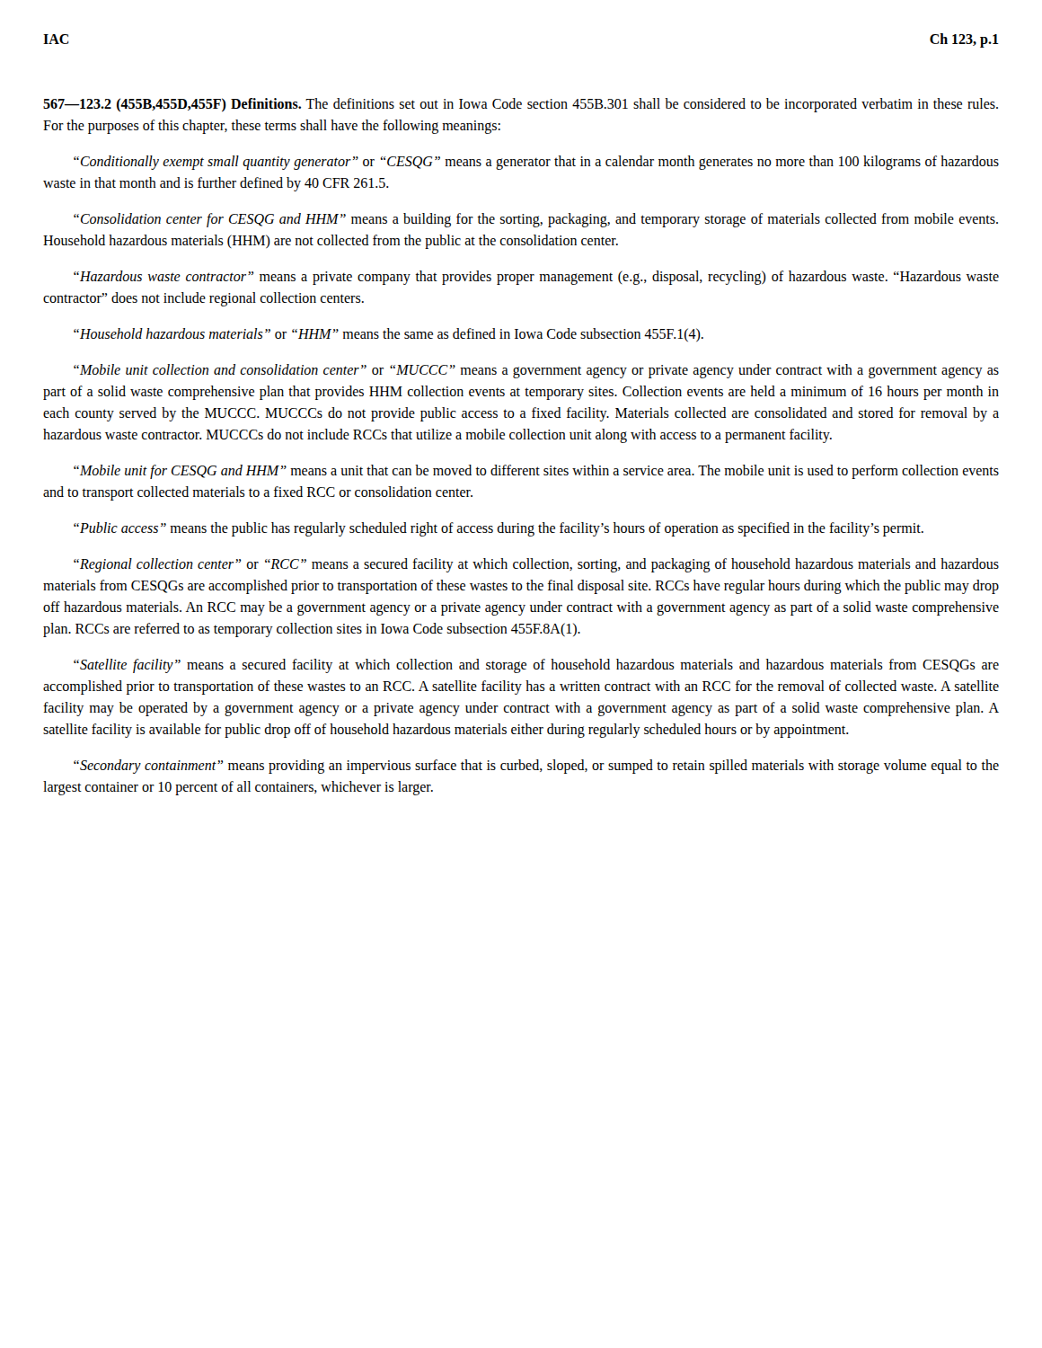IAC Ch 123, p.1
567—123.2 (455B,455D,455F) Definitions. The definitions set out in Iowa Code section 455B.301 shall be considered to be incorporated verbatim in these rules. For the purposes of this chapter, these terms shall have the following meanings:
“Conditionally exempt small quantity generator” or “CESQG” means a generator that in a calendar month generates no more than 100 kilograms of hazardous waste in that month and is further defined by 40 CFR 261.5.
“Consolidation center for CESQG and HHM” means a building for the sorting, packaging, and temporary storage of materials collected from mobile events. Household hazardous materials (HHM) are not collected from the public at the consolidation center.
“Hazardous waste contractor” means a private company that provides proper management (e.g., disposal, recycling) of hazardous waste. “Hazardous waste contractor” does not include regional collection centers.
“Household hazardous materials” or “HHM” means the same as defined in Iowa Code subsection 455F.1(4).
“Mobile unit collection and consolidation center” or “MUCCC” means a government agency or private agency under contract with a government agency as part of a solid waste comprehensive plan that provides HHM collection events at temporary sites. Collection events are held a minimum of 16 hours per month in each county served by the MUCCC. MUCCCs do not provide public access to a fixed facility. Materials collected are consolidated and stored for removal by a hazardous waste contractor. MUCCCs do not include RCCs that utilize a mobile collection unit along with access to a permanent facility.
“Mobile unit for CESQG and HHM” means a unit that can be moved to different sites within a service area. The mobile unit is used to perform collection events and to transport collected materials to a fixed RCC or consolidation center.
“Public access” means the public has regularly scheduled right of access during the facility’s hours of operation as specified in the facility’s permit.
“Regional collection center” or “RCC” means a secured facility at which collection, sorting, and packaging of household hazardous materials and hazardous materials from CESQGs are accomplished prior to transportation of these wastes to the final disposal site. RCCs have regular hours during which the public may drop off hazardous materials. An RCC may be a government agency or a private agency under contract with a government agency as part of a solid waste comprehensive plan. RCCs are referred to as temporary collection sites in Iowa Code subsection 455F.8A(1).
“Satellite facility” means a secured facility at which collection and storage of household hazardous materials and hazardous materials from CESQGs are accomplished prior to transportation of these wastes to an RCC. A satellite facility has a written contract with an RCC for the removal of collected waste. A satellite facility may be operated by a government agency or a private agency under contract with a government agency as part of a solid waste comprehensive plan. A satellite facility is available for public drop off of household hazardous materials either during regularly scheduled hours or by appointment.
“Secondary containment” means providing an impervious surface that is curbed, sloped, or sumped to retain spilled materials with storage volume equal to the largest container or 10 percent of all containers, whichever is larger.